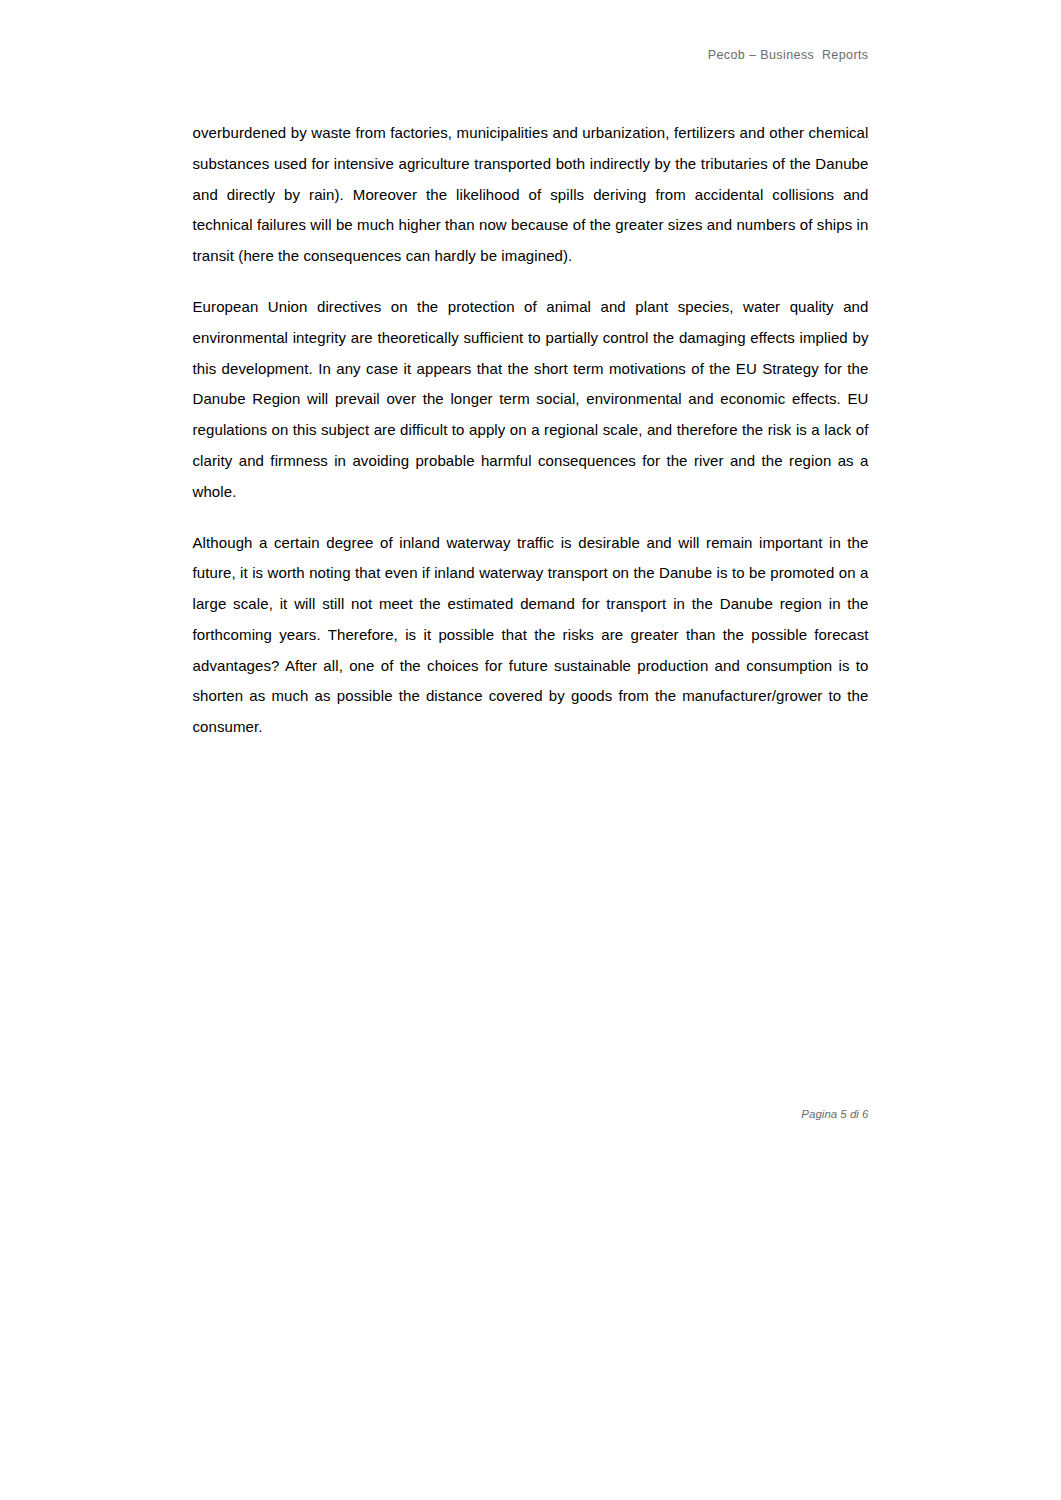Pecob – Business Reports
overburdened by waste from factories, municipalities and urbanization, fertilizers and other chemical substances used for intensive agriculture transported both indirectly by the tributaries of the Danube and directly by rain). Moreover the likelihood of spills deriving from accidental collisions and technical failures will be much higher than now because of the greater sizes and numbers of ships in transit (here the consequences can hardly be imagined).
European Union directives on the protection of animal and plant species, water quality and environmental integrity are theoretically sufficient to partially control the damaging effects implied by this development. In any case it appears that the short term motivations of the EU Strategy for the Danube Region will prevail over the longer term social, environmental and economic effects. EU regulations on this subject are difficult to apply on a regional scale, and therefore the risk is a lack of clarity and firmness in avoiding probable harmful consequences for the river and the region as a whole.
Although a certain degree of inland waterway traffic is desirable and will remain important in the future, it is worth noting that even if inland waterway transport on the Danube is to be promoted on a large scale, it will still not meet the estimated demand for transport in the Danube region in the forthcoming years. Therefore, is it possible that the risks are greater than the possible forecast advantages? After all, one of the choices for future sustainable production and consumption is to shorten as much as possible the distance covered by goods from the manufacturer/grower to the consumer.
Pagina 5 di 6